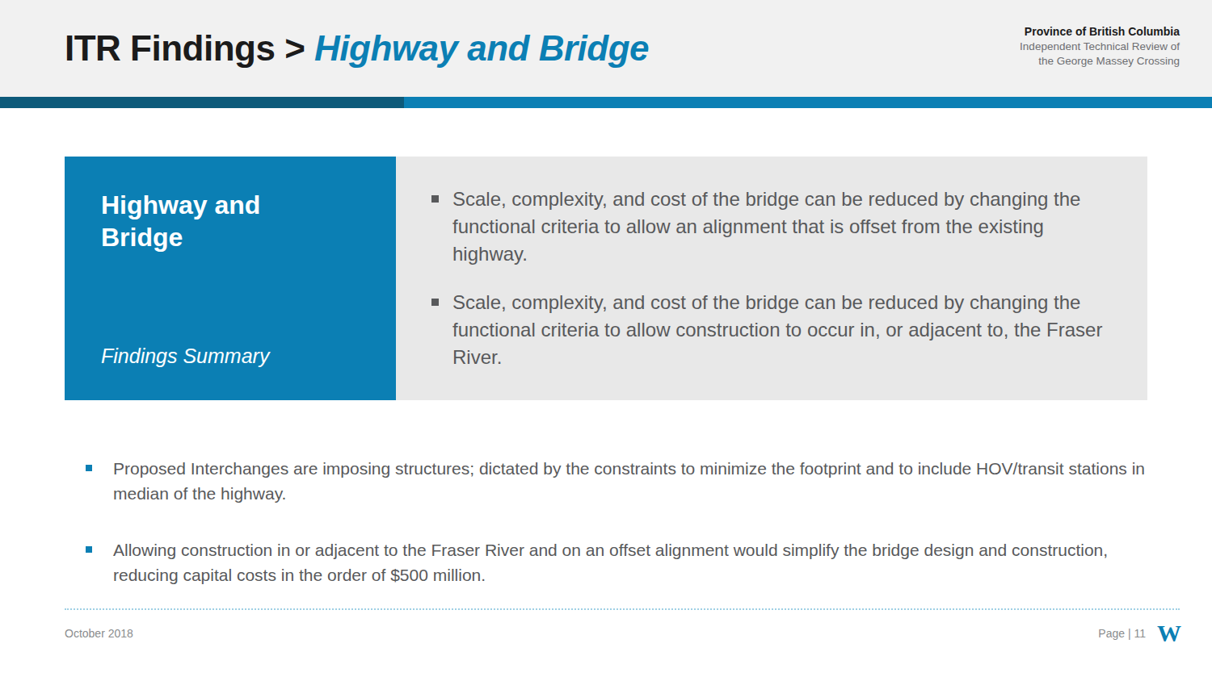ITR Findings > Highway and Bridge
Province of British Columbia Independent Technical Review of the George Massey Crossing
Highway and
Bridge
Findings Summary
Scale, complexity, and cost of the bridge can be reduced by changing the functional criteria to allow an alignment that is offset from the existing highway.
Scale, complexity, and cost of the bridge can be reduced by changing the functional criteria to allow construction to occur in, or adjacent to, the Fraser River.
Proposed Interchanges are imposing structures; dictated by the constraints to minimize the footprint and to include HOV/transit stations in median of the highway.
Allowing construction in or adjacent to the Fraser River and on an offset alignment would simplify the bridge design and construction, reducing capital costs in the order of $500 million.
October 2018
Page | 11 W